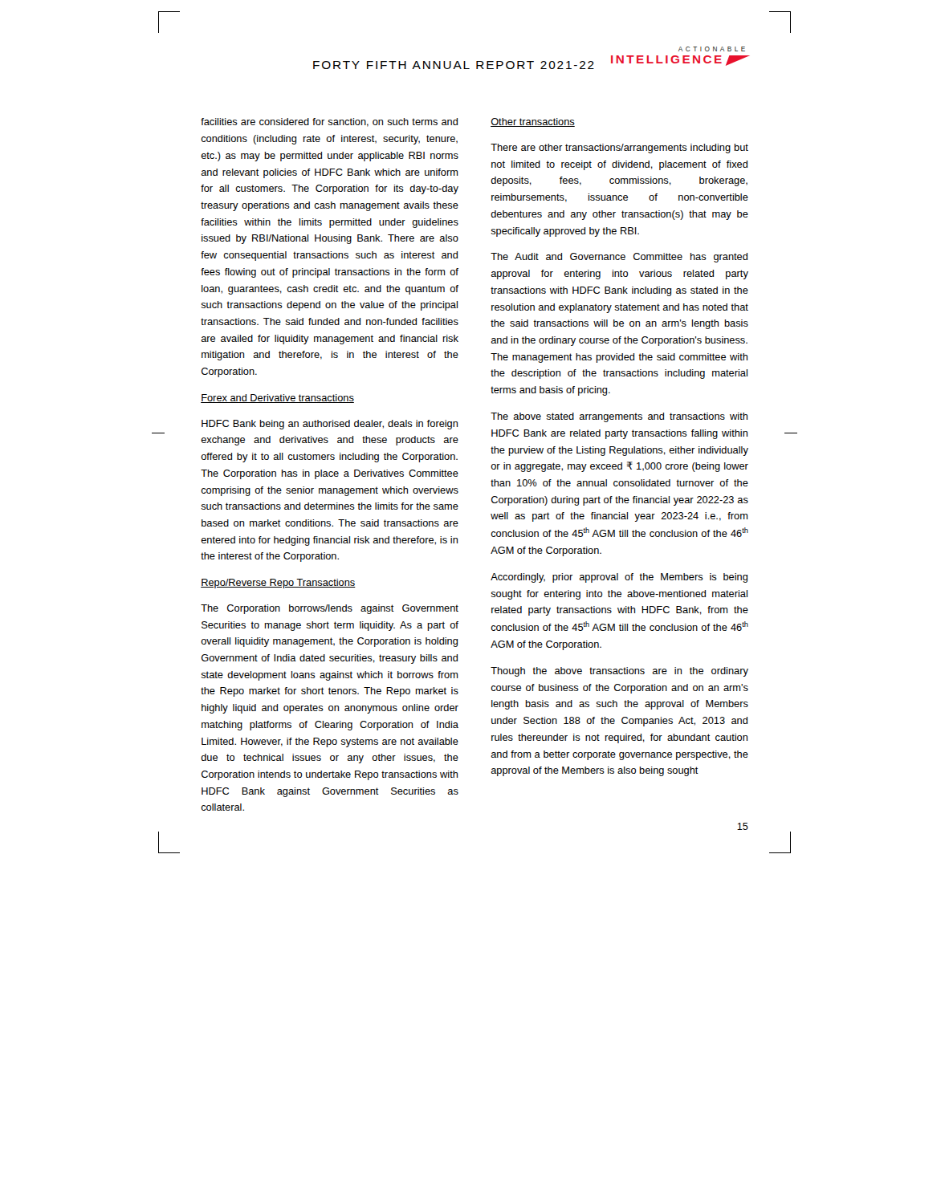FORTY FIFTH ANNUAL REPORT 2021-22
ACTIONABLE
INTELLIGENCE
facilities are considered for sanction, on such terms and conditions (including rate of interest, security, tenure, etc.) as may be permitted under applicable RBI norms and relevant policies of HDFC Bank which are uniform for all customers. The Corporation for its day-to-day treasury operations and cash management avails these facilities within the limits permitted under guidelines issued by RBI/National Housing Bank. There are also few consequential transactions such as interest and fees flowing out of principal transactions in the form of loan, guarantees, cash credit etc. and the quantum of such transactions depend on the value of the principal transactions. The said funded and non-funded facilities are availed for liquidity management and financial risk mitigation and therefore, is in the interest of the Corporation.
Forex and Derivative transactions
HDFC Bank being an authorised dealer, deals in foreign exchange and derivatives and these products are offered by it to all customers including the Corporation. The Corporation has in place a Derivatives Committee comprising of the senior management which overviews such transactions and determines the limits for the same based on market conditions. The said transactions are entered into for hedging financial risk and therefore, is in the interest of the Corporation.
Repo/Reverse Repo Transactions
The Corporation borrows/lends against Government Securities to manage short term liquidity. As a part of overall liquidity management, the Corporation is holding Government of India dated securities, treasury bills and state development loans against which it borrows from the Repo market for short tenors. The Repo market is highly liquid and operates on anonymous online order matching platforms of Clearing Corporation of India Limited. However, if the Repo systems are not available due to technical issues or any other issues, the Corporation intends to undertake Repo transactions with HDFC Bank against Government Securities as collateral.
Other transactions
There are other transactions/arrangements including but not limited to receipt of dividend, placement of fixed deposits, fees, commissions, brokerage, reimbursements, issuance of non-convertible debentures and any other transaction(s) that may be specifically approved by the RBI.
The Audit and Governance Committee has granted approval for entering into various related party transactions with HDFC Bank including as stated in the resolution and explanatory statement and has noted that the said transactions will be on an arm's length basis and in the ordinary course of the Corporation's business. The management has provided the said committee with the description of the transactions including material terms and basis of pricing.
The above stated arrangements and transactions with HDFC Bank are related party transactions falling within the purview of the Listing Regulations, either individually or in aggregate, may exceed ₹ 1,000 crore (being lower than 10% of the annual consolidated turnover of the Corporation) during part of the financial year 2022-23 as well as part of the financial year 2023-24 i.e., from conclusion of the 45th AGM till the conclusion of the 46th AGM of the Corporation.
Accordingly, prior approval of the Members is being sought for entering into the above-mentioned material related party transactions with HDFC Bank, from the conclusion of the 45th AGM till the conclusion of the 46th AGM of the Corporation.
Though the above transactions are in the ordinary course of business of the Corporation and on an arm's length basis and as such the approval of Members under Section 188 of the Companies Act, 2013 and rules thereunder is not required, for abundant caution and from a better corporate governance perspective, the approval of the Members is also being sought
15